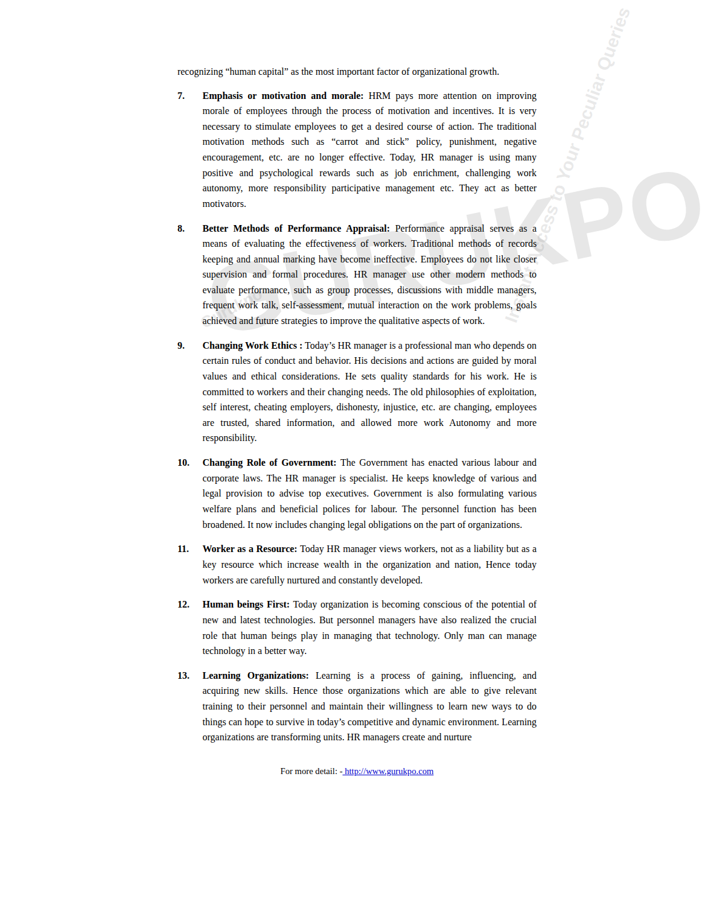GURUKPO
Instant Access to Your Peculiar Queries
Gurukpo
recognizing “human capital” as the most important factor of organizational growth.
7. Emphasis or motivation and morale: HRM pays more attention on improving morale of employees through the process of motivation and incentives. It is very necessary to stimulate employees to get a desired course of action. The traditional motivation methods such as “carrot and stick” policy, punishment, negative encouragement, etc. are no longer effective. Today, HR manager is using many positive and psychological rewards such as job enrichment, challenging work autonomy, more responsibility participative management etc. They act as better motivators.
8. Better Methods of Performance Appraisal: Performance appraisal serves as a means of evaluating the effectiveness of workers. Traditional methods of records keeping and annual marking have become ineffective. Employees do not like closer supervision and formal procedures. HR manager use other modern methods to evaluate performance, such as group processes, discussions with middle managers, frequent work talk, self-assessment, mutual interaction on the work problems, goals achieved and future strategies to improve the qualitative aspects of work.
9. Changing Work Ethics : Today’s HR manager is a professional man who depends on certain rules of conduct and behavior. His decisions and actions are guided by moral values and ethical considerations. He sets quality standards for his work. He is committed to workers and their changing needs. The old philosophies of exploitation, self interest, cheating employers, dishonesty, injustice, etc. are changing, employees are trusted, shared information, and allowed more work Autonomy and more responsibility.
10. Changing Role of Government: The Government has enacted various labour and corporate laws. The HR manager is specialist. He keeps knowledge of various and legal provision to advise top executives. Government is also formulating various welfare plans and beneficial polices for labour. The personnel function has been broadened. It now includes changing legal obligations on the part of organizations.
11. Worker as a Resource: Today HR manager views workers, not as a liability but as a key resource which increase wealth in the organization and nation, Hence today workers are carefully nurtured and constantly developed.
12. Human beings First: Today organization is becoming conscious of the potential of new and latest technologies. But personnel managers have also realized the crucial role that human beings play in managing that technology. Only man can manage technology in a better way.
13. Learning Organizations: Learning is a process of gaining, influencing, and acquiring new skills. Hence those organizations which are able to give relevant training to their personnel and maintain their willingness to learn new ways to do things can hope to survive in today’s competitive and dynamic environment. Learning organizations are transforming units. HR managers create and nurture
For more detail: - http://www.gurukpo.com